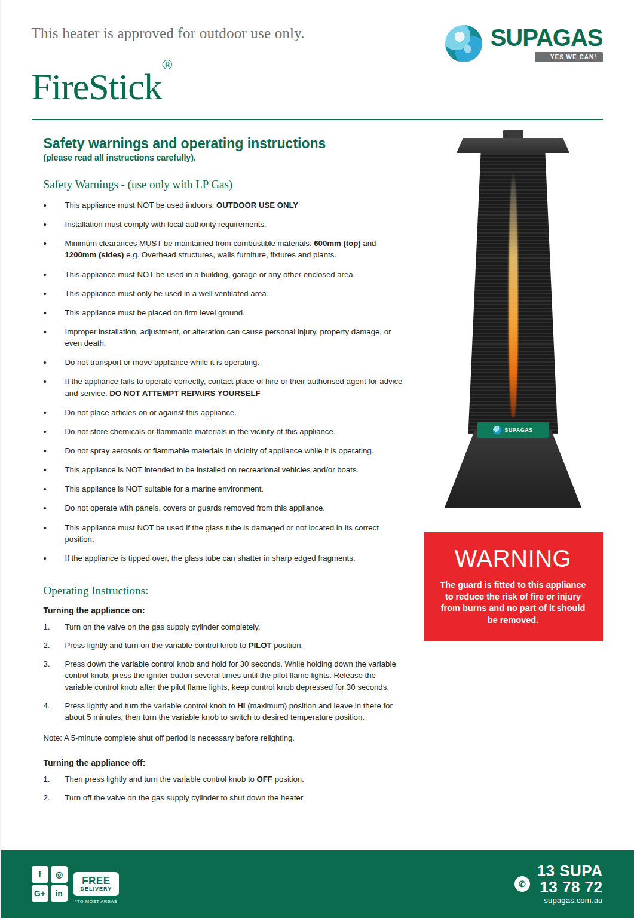This heater is approved for outdoor use only.
SUPAGAS
YES WE CAN!
FireStick®
Safety warnings and operating instructions
(please read all instructions carefully).
Safety Warnings - (use only with LP Gas)
This appliance must NOT be used indoors. OUTDOOR USE ONLY
Installation must comply with local authority requirements.
Minimum clearances MUST be maintained from combustible materials: 600mm (top) and 1200mm (sides) e.g. Overhead structures, walls furniture, fixtures and plants.
This appliance must NOT be used in a building, garage or any other enclosed area.
This appliance must only be used in a well ventilated area.
This appliance must be placed on firm level ground.
Improper installation, adjustment, or alteration can cause personal injury, property damage, or even death.
Do not transport or move appliance while it is operating.
If the appliance fails to operate correctly, contact place of hire or their authorised agent for advice and service. DO NOT ATTEMPT REPAIRS YOURSELF
Do not place articles on or against this appliance.
Do not store chemicals or flammable materials in the vicinity of this appliance.
Do not spray aerosols or flammable materials in vicinity of appliance while it is operating.
This appliance is NOT intended to be installed on recreational vehicles and/or boats.
This appliance is NOT suitable for a marine environment.
Do not operate with panels, covers or guards removed from this appliance.
This appliance must NOT be used if the glass tube is damaged or not located in its correct position.
If the appliance is tipped over, the glass tube can shatter in sharp edged fragments.
Operating Instructions:
Turning the appliance on:
Turn on the valve on the gas supply cylinder completely.
Press lightly and turn on the variable control knob to PILOT position.
Press down the variable control knob and hold for 30 seconds. While holding down the variable control knob, press the igniter button several times until the pilot flame lights. Release the variable control knob after the pilot flame lights, keep control knob depressed for 30 seconds.
Press lightly and turn the variable control knob to HI (maximum) position and leave in there for about 5 minutes, then turn the variable knob to switch to desired temperature position.
Note: A 5-minute complete shut off period is necessary before relighting.
Turning the appliance off:
Then press lightly and turn the variable control knob to OFF position.
Turn off the valve on the gas supply cylinder to shut down the heater.
SUPAGAS
WARNING
The guard is fitted to this appliance to reduce the risk of fire or injury from burns and no part of it should be removed.
f
◎
G+
in
FREE
DELIVERY
*TO MOST AREAS
✆
13 SUPA
13 78 72
supagas.com.au